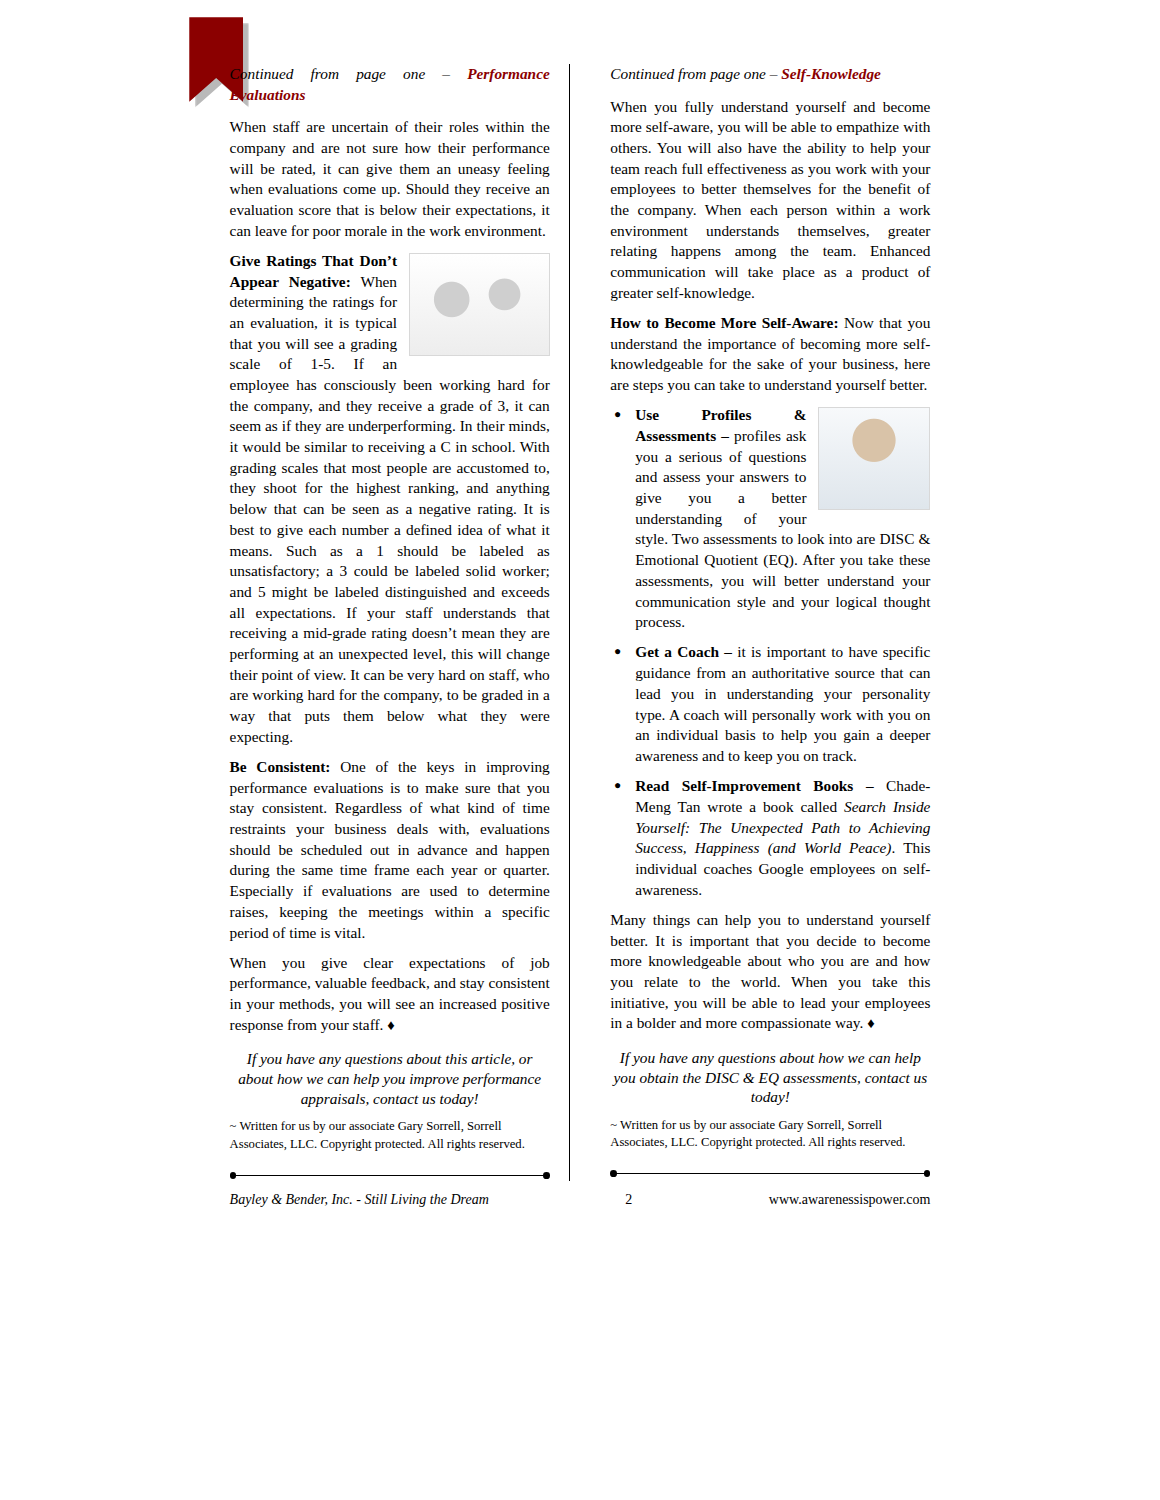Continued from page one – Performance Evaluations
When staff are uncertain of their roles within the company and are not sure how their performance will be rated, it can give them an uneasy feeling when evaluations come up. Should they receive an evaluation score that is below their expectations, it can leave for poor morale in the work environment.
Give Ratings That Don’t Appear Negative: When determining the ratings for an evaluation, it is typical that you will see a grading scale of 1-5. If an employee has consciously been working hard for the company, and they receive a grade of 3, it can seem as if they are underperforming. In their minds, it would be similar to receiving a C in school. With grading scales that most people are accustomed to, they shoot for the highest ranking, and anything below that can be seen as a negative rating. It is best to give each number a defined idea of what it means. Such as a 1 should be labeled as unsatisfactory; a 3 could be labeled solid worker; and 5 might be labeled distinguished and exceeds all expectations. If your staff understands that receiving a mid-grade rating doesn’t mean they are performing at an unexpected level, this will change their point of view. It can be very hard on staff, who are working hard for the company, to be graded in a way that puts them below what they were expecting.
Be Consistent: One of the keys in improving performance evaluations is to make sure that you stay consistent. Regardless of what kind of time restraints your business deals with, evaluations should be scheduled out in advance and happen during the same time frame each year or quarter. Especially if evaluations are used to determine raises, keeping the meetings within a specific period of time is vital.
When you give clear expectations of job performance, valuable feedback, and stay consistent in your methods, you will see an increased positive response from your staff. ♦
If you have any questions about this article, or about how we can help you improve performance appraisals, contact us today!
~ Written for us by our associate Gary Sorrell, Sorrell Associates, LLC. Copyright protected. All rights reserved.
Continued from page one – Self-Knowledge
When you fully understand yourself and become more self-aware, you will be able to empathize with others. You will also have the ability to help your team reach full effectiveness as you work with your employees to better themselves for the benefit of the company. When each person within a work environment understands themselves, greater relating happens among the team. Enhanced communication will take place as a product of greater self-knowledge.
How to Become More Self-Aware: Now that you understand the importance of becoming more self-knowledgeable for the sake of your business, here are steps you can take to understand yourself better.
Use Profiles & Assessments – profiles ask you a serious of questions and assess your answers to give you a better understanding of your style. Two assessments to look into are DISC & Emotional Quotient (EQ). After you take these assessments, you will better understand your communication style and your logical thought process.
Get a Coach – it is important to have specific guidance from an authoritative source that can lead you in understanding your personality type. A coach will personally work with you on an individual basis to help you gain a deeper awareness and to keep you on track.
Read Self-Improvement Books – Chade-Meng Tan wrote a book called Search Inside Yourself: The Unexpected Path to Achieving Success, Happiness (and World Peace). This individual coaches Google employees on self-awareness.
Many things can help you to understand yourself better. It is important that you decide to become more knowledgeable about who you are and how you relate to the world. When you take this initiative, you will be able to lead your employees in a bolder and more compassionate way. ♦
If you have any questions about how we can help you obtain the DISC & EQ assessments, contact us today!
~ Written for us by our associate Gary Sorrell, Sorrell Associates, LLC. Copyright protected. All rights reserved.
Bayley & Bender, Inc. - Still Living the Dream
2
www.awarenessispower.com